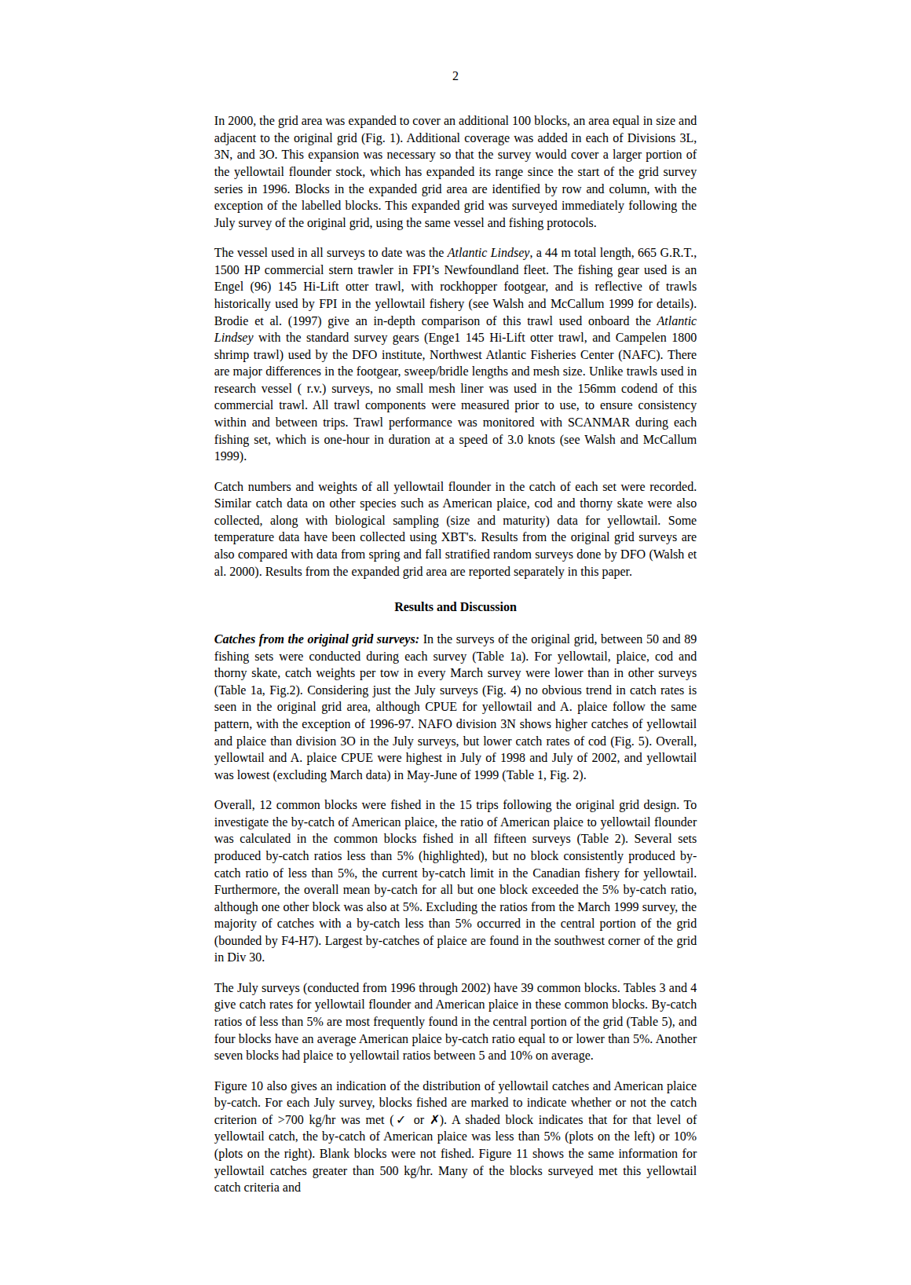2
In 2000, the grid area was expanded to cover an additional 100 blocks, an area equal in size and adjacent to the original grid (Fig. 1). Additional coverage was added in each of Divisions 3L, 3N, and 3O. This expansion was necessary so that the survey would cover a larger portion of the yellowtail flounder stock, which has expanded its range since the start of the grid survey series in 1996. Blocks in the expanded grid area are identified by row and column, with the exception of the labelled blocks. This expanded grid was surveyed immediately following the July survey of the original grid, using the same vessel and fishing protocols.
The vessel used in all surveys to date was the Atlantic Lindsey, a 44 m total length, 665 G.R.T., 1500 HP commercial stern trawler in FPI’s Newfoundland fleet. The fishing gear used is an Engel (96) 145 Hi-Lift otter trawl, with rockhopper footgear, and is reflective of trawls historically used by FPI in the yellowtail fishery (see Walsh and McCallum 1999 for details). Brodie et al. (1997) give an in-depth comparison of this trawl used onboard the Atlantic Lindsey with the standard survey gears (Enge1 145 Hi-Lift otter trawl, and Campelen 1800 shrimp trawl) used by the DFO institute, Northwest Atlantic Fisheries Center (NAFC). There are major differences in the footgear, sweep/bridle lengths and mesh size. Unlike trawls used in research vessel ( r.v.) surveys, no small mesh liner was used in the 156mm codend of this commercial trawl. All trawl components were measured prior to use, to ensure consistency within and between trips. Trawl performance was monitored with SCANMAR during each fishing set, which is one-hour in duration at a speed of 3.0 knots (see Walsh and McCallum 1999).
Catch numbers and weights of all yellowtail flounder in the catch of each set were recorded. Similar catch data on other species such as American plaice, cod and thorny skate were also collected, along with biological sampling (size and maturity) data for yellowtail. Some temperature data have been collected using XBT's. Results from the original grid surveys are also compared with data from spring and fall stratified random surveys done by DFO (Walsh et al. 2000). Results from the expanded grid area are reported separately in this paper.
Results and Discussion
Catches from the original grid surveys: In the surveys of the original grid, between 50 and 89 fishing sets were conducted during each survey (Table 1a). For yellowtail, plaice, cod and thorny skate, catch weights per tow in every March survey were lower than in other surveys (Table 1a, Fig.2). Considering just the July surveys (Fig. 4) no obvious trend in catch rates is seen in the original grid area, although CPUE for yellowtail and A. plaice follow the same pattern, with the exception of 1996-97. NAFO division 3N shows higher catches of yellowtail and plaice than division 3O in the July surveys, but lower catch rates of cod (Fig. 5). Overall, yellowtail and A. plaice CPUE were highest in July of 1998 and July of 2002, and yellowtail was lowest (excluding March data) in May-June of 1999 (Table 1, Fig. 2).
Overall, 12 common blocks were fished in the 15 trips following the original grid design. To investigate the by-catch of American plaice, the ratio of American plaice to yellowtail flounder was calculated in the common blocks fished in all fifteen surveys (Table 2). Several sets produced by-catch ratios less than 5% (highlighted), but no block consistently produced by-catch ratio of less than 5%, the current by-catch limit in the Canadian fishery for yellowtail. Furthermore, the overall mean by-catch for all but one block exceeded the 5% by-catch ratio, although one other block was also at 5%. Excluding the ratios from the March 1999 survey, the majority of catches with a by-catch less than 5% occurred in the central portion of the grid (bounded by F4-H7). Largest by-catches of plaice are found in the southwest corner of the grid in Div 30.
The July surveys (conducted from 1996 through 2002) have 39 common blocks. Tables 3 and 4 give catch rates for yellowtail flounder and American plaice in these common blocks. By-catch ratios of less than 5% are most frequently found in the central portion of the grid (Table 5), and four blocks have an average American plaice by-catch ratio equal to or lower than 5%. Another seven blocks had plaice to yellowtail ratios between 5 and 10% on average.
Figure 10 also gives an indication of the distribution of yellowtail catches and American plaice by-catch. For each July survey, blocks fished are marked to indicate whether or not the catch criterion of >700 kg/hr was met (✓ or ✗). A shaded block indicates that for that level of yellowtail catch, the by-catch of American plaice was less than 5% (plots on the left) or 10% (plots on the right). Blank blocks were not fished. Figure 11 shows the same information for yellowtail catches greater than 500 kg/hr. Many of the blocks surveyed met this yellowtail catch criteria and